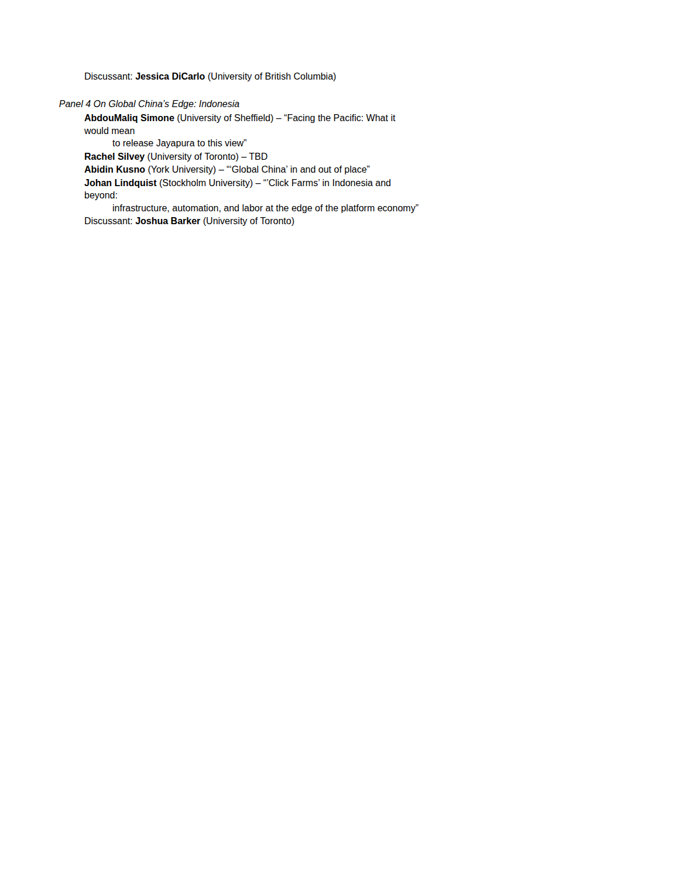Discussant: Jessica DiCarlo (University of British Columbia)
Panel 4 On Global China’s Edge: Indonesia
AbdouMaliq Simone (University of Sheffield) – “Facing the Pacific: What it would mean to release Jayapura to this view”
Rachel Silvey (University of Toronto) – TBD
Abidin Kusno (York University) – “‘Global China’ in and out of place”
Johan Lindquist (Stockholm University) – “’Click Farms’ in Indonesia and beyond: infrastructure, automation, and labor at the edge of the platform economy”
Discussant: Joshua Barker (University of Toronto)